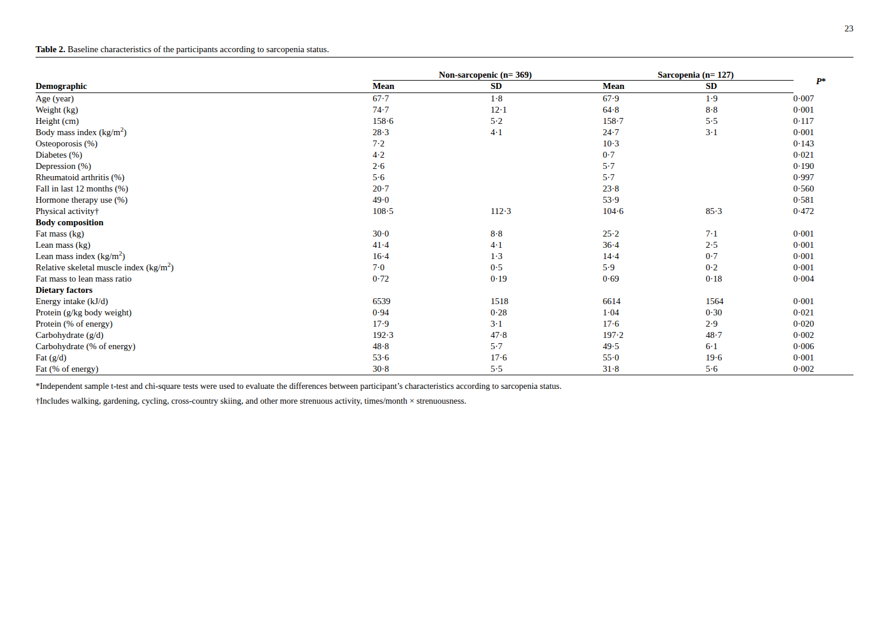23
Table 2. Baseline characteristics of the participants according to sarcopenia status.
| | Non-sarcopenic (n= 369) | Sarcopenia (n= 127) | P * |
| --- | --- | --- | --- |
| Demographic | Mean | SD | Mean | SD |
| Age (year) | 67·7 | 1·8 | 67·9 | 1·9 | 0·007 |
| Weight (kg) | 74·7 | 12·1 | 64·8 | 8·8 | 0·001 |
| Height (cm) | 158·6 | 5·2 | 158·7 | 5·5 | 0·117 |
| Body mass index (kg/m 2 ) | 28·3 | 4·1 | 24·7 | 3·1 | 0·001 |
| Osteoporosis (%) | 7·2 | | 10·3 | | 0·143 |
| Diabetes (%) | 4·2 | | 0·7 | | 0·021 |
| Depression (%) | 2·6 | | 5·7 | | 0·190 |
| Rheumatoid arthritis (%) | 5·6 | | 5·7 | | 0·997 |
| Fall in last 12 months (%) | 20·7 | | 23·8 | | 0·560 |
| Hormone therapy use (%) | 49·0 | | 53·9 | | 0·581 |
| Physical activity† | 108·5 | 112·3 | 104·6 | 85·3 | 0·472 |
| Body composition | | | | | |
| Fat mass (kg) | 30·0 | 8·8 | 25·2 | 7·1 | 0·001 |
| Lean mass (kg) | 41·4 | 4·1 | 36·4 | 2·5 | 0·001 |
| Lean mass index (kg/m 2 ) | 16·4 | 1·3 | 14·4 | 0·7 | 0·001 |
| Relative skeletal muscle index (kg/m 2 ) | 7·0 | 0·5 | 5·9 | 0·2 | 0·001 |
| Fat mass to lean mass ratio | 0·72 | 0·19 | 0·69 | 0·18 | 0·004 |
| Dietary factors | | | | | |
| Energy intake (kJ/d) | 6539 | 1518 | 6614 | 1564 | 0·001 |
| Protein (g/kg body weight) | 0·94 | 0·28 | 1·04 | 0·30 | 0·021 |
| Protein (% of energy) | 17·9 | 3·1 | 17·6 | 2·9 | 0·020 |
| Carbohydrate (g/d) | 192·3 | 47·8 | 197·2 | 48·7 | 0·002 |
| Carbohydrate (% of energy) | 48·8 | 5·7 | 49·5 | 6·1 | 0·006 |
| Fat (g/d) | 53·6 | 17·6 | 55·0 | 19·6 | 0·001 |
| Fat (% of energy) | 30·8 | 5·5 | 31·8 | 5·6 | 0·002 |
*Independent sample t-test and chi-square tests were used to evaluate the differences between participant’s characteristics according to sarcopenia status.
†Includes walking, gardening, cycling, cross-country skiing, and other more strenuous activity, times/month × strenuousness.